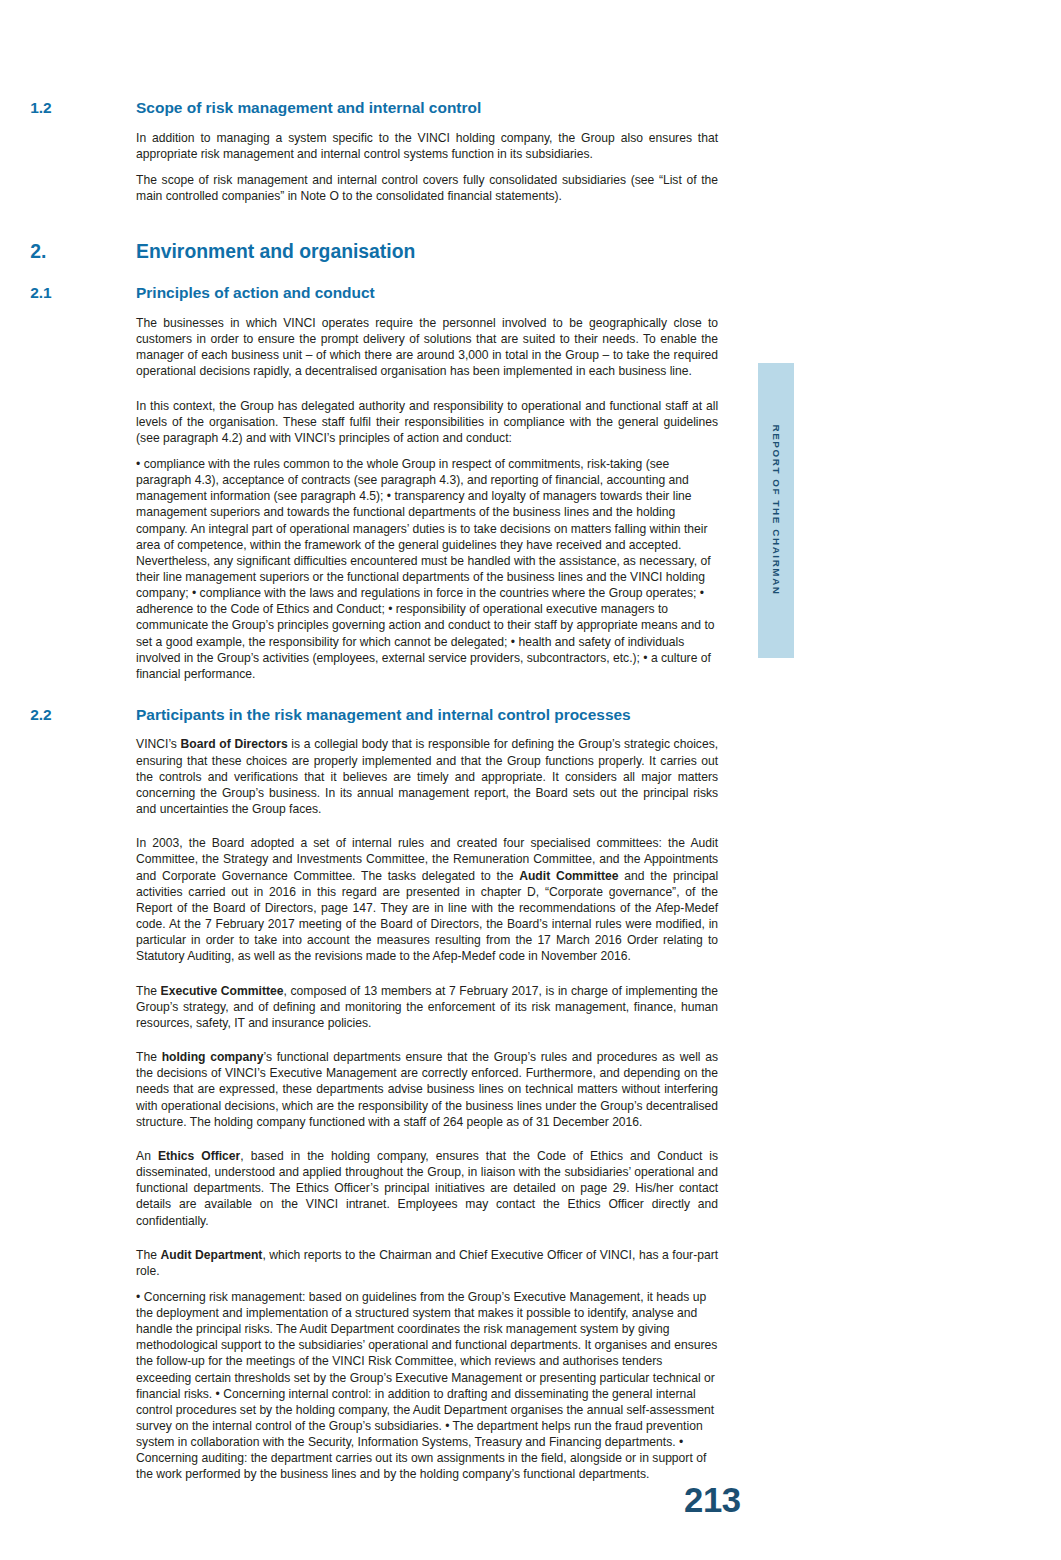Report of the Chairman
1.2 Scope of risk management and internal control
In addition to managing a system specific to the VINCI holding company, the Group also ensures that appropriate risk management and internal control systems function in its subsidiaries.
The scope of risk management and internal control covers fully consolidated subsidiaries (see “List of the main controlled companies” in Note O to the consolidated financial statements).
2. Environment and organisation
2.1 Principles of action and conduct
The businesses in which VINCI operates require the personnel involved to be geographically close to customers in order to ensure the prompt delivery of solutions that are suited to their needs. To enable the manager of each business unit – of which there are around 3,000 in total in the Group – to take the required operational decisions rapidly, a decentralised organisation has been implemented in each business line.
In this context, the Group has delegated authority and responsibility to operational and functional staff at all levels of the organisation. These staff fulfil their responsibilities in compliance with the general guidelines (see paragraph 4.2) and with VINCI’s principles of action and conduct:
• compliance with the rules common to the whole Group in respect of commitments, risk-taking (see paragraph 4.3), acceptance of contracts (see paragraph 4.3), and reporting of financial, accounting and management information (see paragraph 4.5);
• transparency and loyalty of managers towards their line management superiors and towards the functional departments of the business lines and the holding company. An integral part of operational managers’ duties is to take decisions on matters falling within their area of competence, within the framework of the general guidelines they have received and accepted. Nevertheless, any significant difficulties encountered must be handled with the assistance, as necessary, of their line management superiors or the functional departments of the business lines and the VINCI holding company;
• compliance with the laws and regulations in force in the countries where the Group operates;
• adherence to the Code of Ethics and Conduct;
• responsibility of operational executive managers to communicate the Group’s principles governing action and conduct to their staff by appropriate means and to set a good example, the responsibility for which cannot be delegated;
• health and safety of individuals involved in the Group’s activities (employees, external service providers, subcontractors, etc.);
• a culture of financial performance.
2.2 Participants in the risk management and internal control processes
VINCI’s Board of Directors is a collegial body that is responsible for defining the Group’s strategic choices, ensuring that these choices are properly implemented and that the Group functions properly. It carries out the controls and verifications that it believes are timely and appropriate. It considers all major matters concerning the Group’s business. In its annual management report, the Board sets out the principal risks and uncertainties the Group faces.
In 2003, the Board adopted a set of internal rules and created four specialised committees: the Audit Committee, the Strategy and Investments Committee, the Remuneration Committee, and the Appointments and Corporate Governance Committee. The tasks delegated to the Audit Committee and the principal activities carried out in 2016 in this regard are presented in chapter D, “Corporate governance”, of the Report of the Board of Directors, page 147. They are in line with the recommendations of the Afep-Medef code. At the 7 February 2017 meeting of the Board of Directors, the Board’s internal rules were modified, in particular in order to take into account the measures resulting from the 17 March 2016 Order relating to Statutory Auditing, as well as the revisions made to the Afep-Medef code in November 2016.
The Executive Committee, composed of 13 members at 7 February 2017, is in charge of implementing the Group’s strategy, and of defining and monitoring the enforcement of its risk management, finance, human resources, safety, IT and insurance policies.
The holding company’s functional departments ensure that the Group’s rules and procedures as well as the decisions of VINCI’s Executive Management are correctly enforced. Furthermore, and depending on the needs that are expressed, these departments advise business lines on technical matters without interfering with operational decisions, which are the responsibility of the business lines under the Group’s decentralised structure. The holding company functioned with a staff of 264 people as of 31 December 2016.
An Ethics Officer, based in the holding company, ensures that the Code of Ethics and Conduct is disseminated, understood and applied throughout the Group, in liaison with the subsidiaries’ operational and functional departments. The Ethics Officer’s principal initiatives are detailed on page 29. His/her contact details are available on the VINCI intranet. Employees may contact the Ethics Officer directly and confidentially.
The Audit Department, which reports to the Chairman and Chief Executive Officer of VINCI, has a four-part role.
• Concerning risk management: based on guidelines from the Group’s Executive Management, it heads up the deployment and implementation of a structured system that makes it possible to identify, analyse and handle the principal risks. The Audit Department coordinates the risk management system by giving methodological support to the subsidiaries’ operational and functional departments. It organises and ensures the follow-up for the meetings of the VINCI Risk Committee, which reviews and authorises tenders exceeding certain thresholds set by the Group’s Executive Management or presenting particular technical or financial risks.
• Concerning internal control: in addition to drafting and disseminating the general internal control procedures set by the holding company, the Audit Department organises the annual self-assessment survey on the internal control of the Group’s subsidiaries.
• The department helps run the fraud prevention system in collaboration with the Security, Information Systems, Treasury and Financing departments.
• Concerning auditing: the department carries out its own assignments in the field, alongside or in support of the work performed by the business lines and by the holding company’s functional departments.
213